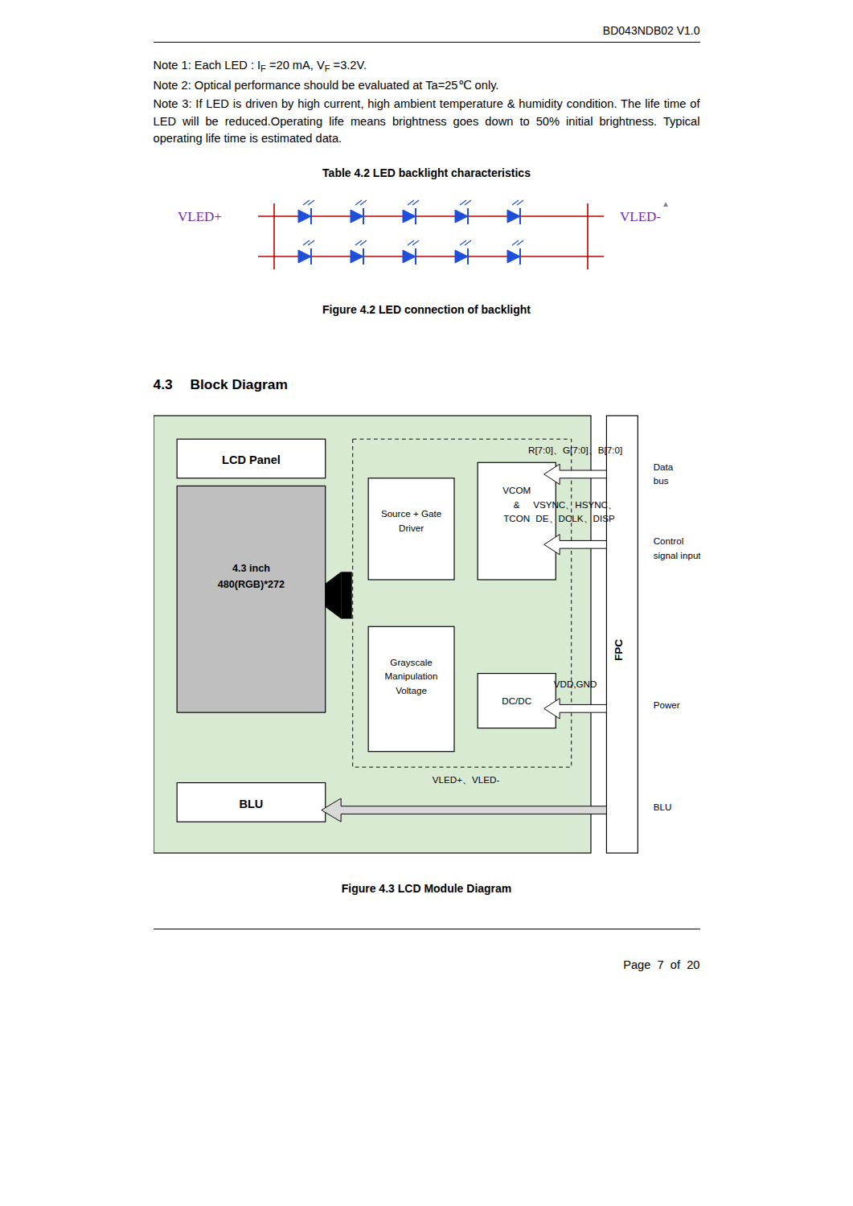BD043NDB02 V1.0
Note 1: Each LED : IF =20 mA, VF =3.2V.
Note 2: Optical performance should be evaluated at Ta=25℃ only.
Note 3: If LED is driven by high current, high ambient temperature & humidity condition. The life time of LED will be reduced.Operating life means brightness goes down to 50% initial brightness. Typical operating life time is estimated data.
Table 4.2 LED backlight characteristics
VLED+ VLED- ▲
Figure 4.2 LED connection of backlight
4.3 Block Diagram
FPC LCD Panel 4.3 inch 480(RGB)*272 Source + Gate Driver VCOM & TCON Grayscale Manipulation Voltage DC/DC BLU R[7:0]、G[7:0]、B[7:0] VSYNC、HSYNC、 DE、DCLK、DISP VDD,GND VLED+、VLED- Data bus Control signal input Power BLU
Figure 4.3 LCD Module Diagram
Page 7 of 20